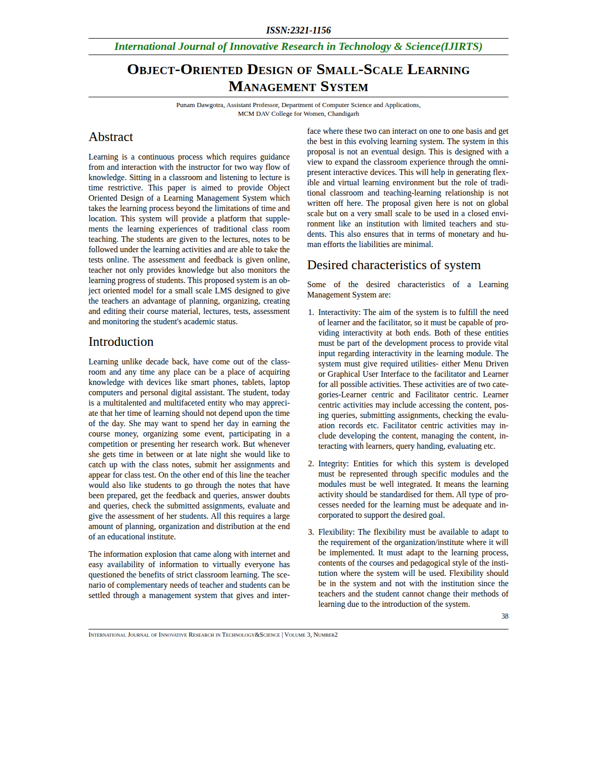ISSN:2321-1156
International Journal of Innovative Research in Technology & Science(IJIRTS)
Object-Oriented Design of Small-Scale Learning Management System
Punam Dawgotra, Assistant Professor, Department of Computer Science and Applications,
MCM DAV College for Women, Chandigarh
Abstract
Learning is a continuous process which requires guidance from and interaction with the instructor for two way flow of knowledge. Sitting in a classroom and listening to lecture is time restrictive. This paper is aimed to provide Object Oriented Design of a Learning Management System which takes the learning process beyond the limitations of time and location. This system will provide a platform that supplements the learning experiences of traditional class room teaching. The students are given to the lectures, notes to be followed under the learning activities and are able to take the tests online. The assessment and feedback is given online, teacher not only provides knowledge but also monitors the learning progress of students. This proposed system is an object oriented model for a small scale LMS designed to give the teachers an advantage of planning, organizing, creating and editing their course material, lectures, tests, assessment and monitoring the student's academic status.
Introduction
Learning unlike decade back, have come out of the classroom and any time any place can be a place of acquiring knowledge with devices like smart phones, tablets, laptop computers and personal digital assistant. The student, today is a multitalented and multifaceted entity who may appreciate that her time of learning should not depend upon the time of the day. She may want to spend her day in earning the course money, organizing some event, participating in a competition or presenting her research work. But whenever she gets time in between or at late night she would like to catch up with the class notes, submit her assignments and appear for class test. On the other end of this line the teacher would also like students to go through the notes that have been prepared, get the feedback and queries, answer doubts and queries, check the submitted assignments, evaluate and give the assessment of her students. All this requires a large amount of planning, organization and distribution at the end of an educational institute.
The information explosion that came along with internet and easy availability of information to virtually everyone has questioned the benefits of strict classroom learning. The scenario of complementary needs of teacher and students can be settled through a management system that gives and interface where these two can interact on one to one basis and get the best in this evolving learning system. The system in this proposal is not an eventual design. This is designed with a view to expand the classroom experience through the omnipresent interactive devices. This will help in generating flexible and virtual learning environment but the role of traditional classroom and teaching-learning relationship is not written off here. The proposal given here is not on global scale but on a very small scale to be used in a closed environment like an institution with limited teachers and students. This also ensures that in terms of monetary and human efforts the liabilities are minimal.
Desired characteristics of system
Some of the desired characteristics of a Learning Management System are:
Interactivity: The aim of the system is to fulfill the need of learner and the facilitator, so it must be capable of providing interactivity at both ends. Both of these entities must be part of the development process to provide vital input regarding interactivity in the learning module. The system must give required utilities- either Menu Driven or Graphical User Interface to the facilitator and Learner for all possible activities. These activities are of two categories-Learner centric and Facilitator centric. Learner centric activities may include accessing the content, posing queries, submitting assignments, checking the evaluation records etc. Facilitator centric activities may include developing the content, managing the content, interacting with learners, query handing, evaluating etc.
Integrity: Entities for which this system is developed must be represented through specific modules and the modules must be well integrated. It means the learning activity should be standardised for them. All type of processes needed for the learning must be adequate and incorporated to support the desired goal.
Flexibility: The flexibility must be available to adapt to the requirement of the organization/institute where it will be implemented. It must adapt to the learning process, contents of the courses and pedagogical style of the institution where the system will be used. Flexibility should be in the system and not with the institution since the teachers and the student cannot change their methods of learning due to the introduction of the system.
38
International Journal of Innovative Research in Technology&Science | Volume 3, Number2